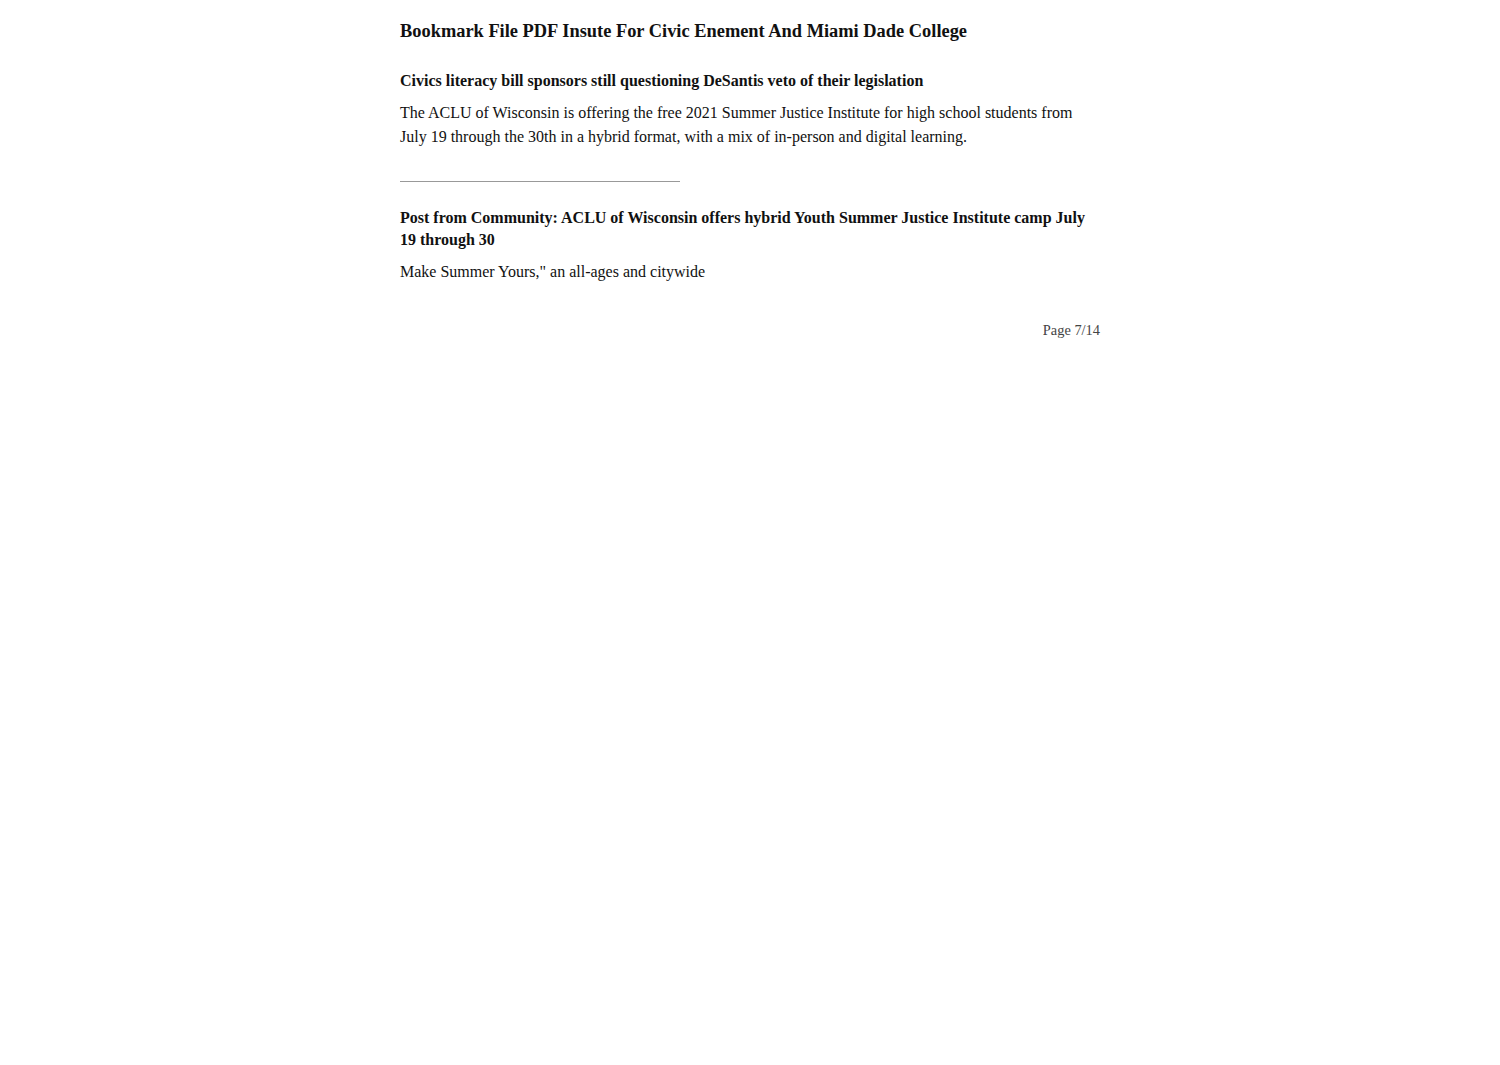Bookmark File PDF Insute For Civic Enement And Miami Dade College
Civics literacy bill sponsors still questioning DeSantis veto of their legislation
The ACLU of Wisconsin is offering the free 2021 Summer Justice Institute for high school students from July 19 through the 30th in a hybrid format, with a mix of in-person and digital learning.
Post from Community: ACLU of Wisconsin offers hybrid Youth Summer Justice Institute camp July 19 through 30
Make Summer Yours," an all-ages and citywide
Page 7/14